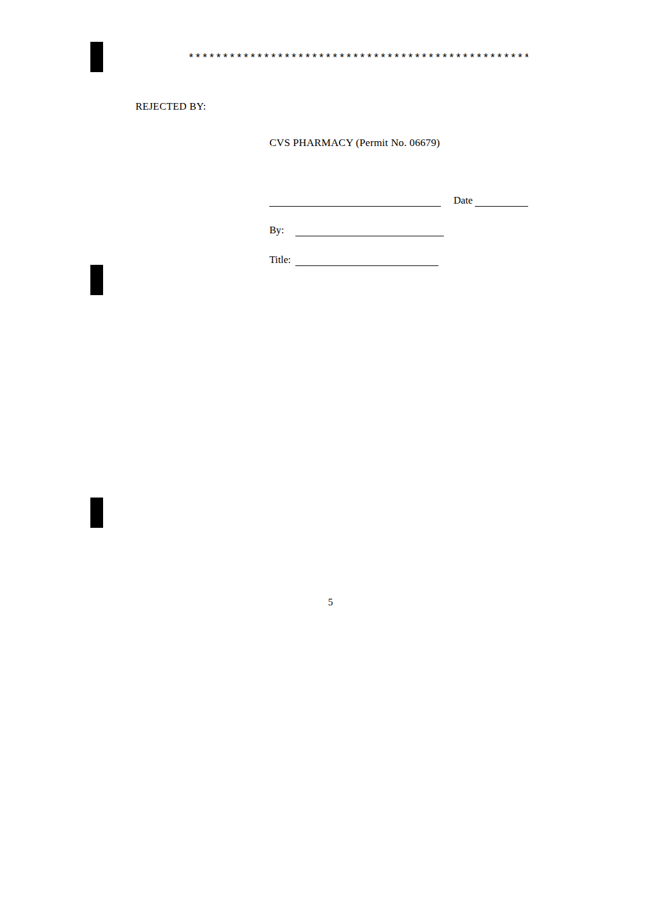**********************************************************
REJECTED BY:
CVS PHARMACY (Permit No. 06679)
Date
By:
Title:
5